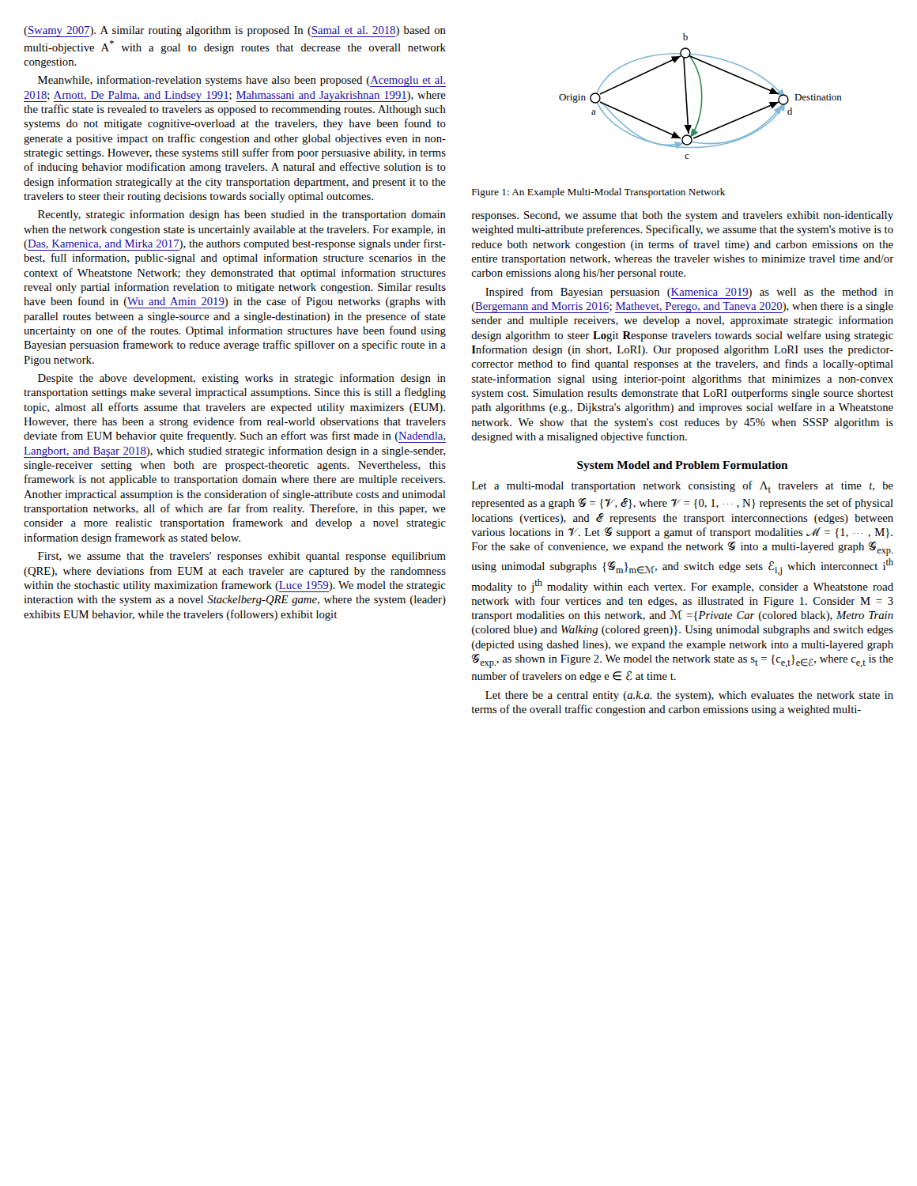(Swamy 2007). A similar routing algorithm is proposed In (Samal et al. 2018) based on multi-objective A* with a goal to design routes that decrease the overall network congestion.
Meanwhile, information-revelation systems have also been proposed (Acemoglu et al. 2018; Arnott, De Palma, and Lindsey 1991; Mahmassani and Jayakrishnan 1991), where the traffic state is revealed to travelers as opposed to recommending routes. Although such systems do not mitigate cognitive-overload at the travelers, they have been found to generate a positive impact on traffic congestion and other global objectives even in non-strategic settings. However, these systems still suffer from poor persuasive ability, in terms of inducing behavior modification among travelers. A natural and effective solution is to design information strategically at the city transportation department, and present it to the travelers to steer their routing decisions towards socially optimal outcomes.
Recently, strategic information design has been studied in the transportation domain when the network congestion state is uncertainly available at the travelers. For example, in (Das, Kamenica, and Mirka 2017), the authors computed best-response signals under first-best, full information, public-signal and optimal information structure scenarios in the context of Wheatstone Network; they demonstrated that optimal information structures reveal only partial information revelation to mitigate network congestion. Similar results have been found in (Wu and Amin 2019) in the case of Pigou networks (graphs with parallel routes between a single-source and a single-destination) in the presence of state uncertainty on one of the routes. Optimal information structures have been found using Bayesian persuasion framework to reduce average traffic spillover on a specific route in a Pigou network.
Despite the above development, existing works in strategic information design in transportation settings make several impractical assumptions. Since this is still a fledgling topic, almost all efforts assume that travelers are expected utility maximizers (EUM). However, there has been a strong evidence from real-world observations that travelers deviate from EUM behavior quite frequently. Such an effort was first made in (Nadendla, Langbort, and Başar 2018), which studied strategic information design in a single-sender, single-receiver setting when both are prospect-theoretic agents. Nevertheless, this framework is not applicable to transportation domain where there are multiple receivers. Another impractical assumption is the consideration of single-attribute costs and unimodal transportation networks, all of which are far from reality. Therefore, in this paper, we consider a more realistic transportation framework and develop a novel strategic information design framework as stated below.
First, we assume that the travelers' responses exhibit quantal response equilibrium (QRE), where deviations from EUM at each traveler are captured by the randomness within the stochastic utility maximization framework (Luce 1959). We model the strategic interaction with the system as a novel Stackelberg-QRE game, where the system (leader) exhibits EUM behavior, while the travelers (followers) exhibit logit
b c a d Origin Destination
Figure 1: An Example Multi-Modal Transportation Network
responses. Second, we assume that both the system and travelers exhibit non-identically weighted multi-attribute preferences. Specifically, we assume that the system's motive is to reduce both network congestion (in terms of travel time) and carbon emissions on the entire transportation network, whereas the traveler wishes to minimize travel time and/or carbon emissions along his/her personal route.
Inspired from Bayesian persuasion (Kamenica 2019) as well as the method in (Bergemann and Morris 2016; Mathevet, Perego, and Taneva 2020), when there is a single sender and multiple receivers, we develop a novel, approximate strategic information design algorithm to steer Logit Response travelers towards social welfare using strategic Information design (in short, LoRI). Our proposed algorithm LoRI uses the predictor-corrector method to find quantal responses at the travelers, and finds a locally-optimal state-information signal using interior-point algorithms that minimizes a non-convex system cost. Simulation results demonstrate that LoRI outperforms single source shortest path algorithms (e.g., Dijkstra's algorithm) and improves social welfare in a Wheatstone network. We show that the system's cost reduces by 45% when SSSP algorithm is designed with a misaligned objective function.
System Model and Problem Formulation
Let a multi-modal transportation network consisting of Λt travelers at time t, be represented as a graph 𝒢 = {𝒱, ℰ}, where 𝒱 = {0, 1, ⋯ , N} represents the set of physical locations (vertices), and ℰ represents the transport interconnections (edges) between various locations in 𝒱. Let 𝒢 support a gamut of transport modalities ℳ = {1, ⋯ , M}. For the sake of convenience, we expand the network 𝒢 into a multi-layered graph 𝒢exp. using unimodal subgraphs {𝒢m}m∈ℳ, and switch edge sets ℰi,j which interconnect ith modality to jth modality within each vertex. For example, consider a Wheatstone road network with four vertices and ten edges, as illustrated in Figure 1. Consider M = 3 transport modalities on this network, and ℳ ={Private Car (colored black), Metro Train (colored blue) and Walking (colored green)}. Using unimodal subgraphs and switch edges (depicted using dashed lines), we expand the example network into a multi-layered graph 𝒢exp., as shown in Figure 2. We model the network state as st = {ce,t}e∈ℰ, where ce,t is the number of travelers on edge e ∈ ℰ at time t.
Let there be a central entity (a.k.a. the system), which evaluates the network state in terms of the overall traffic congestion and carbon emissions using a weighted multi-